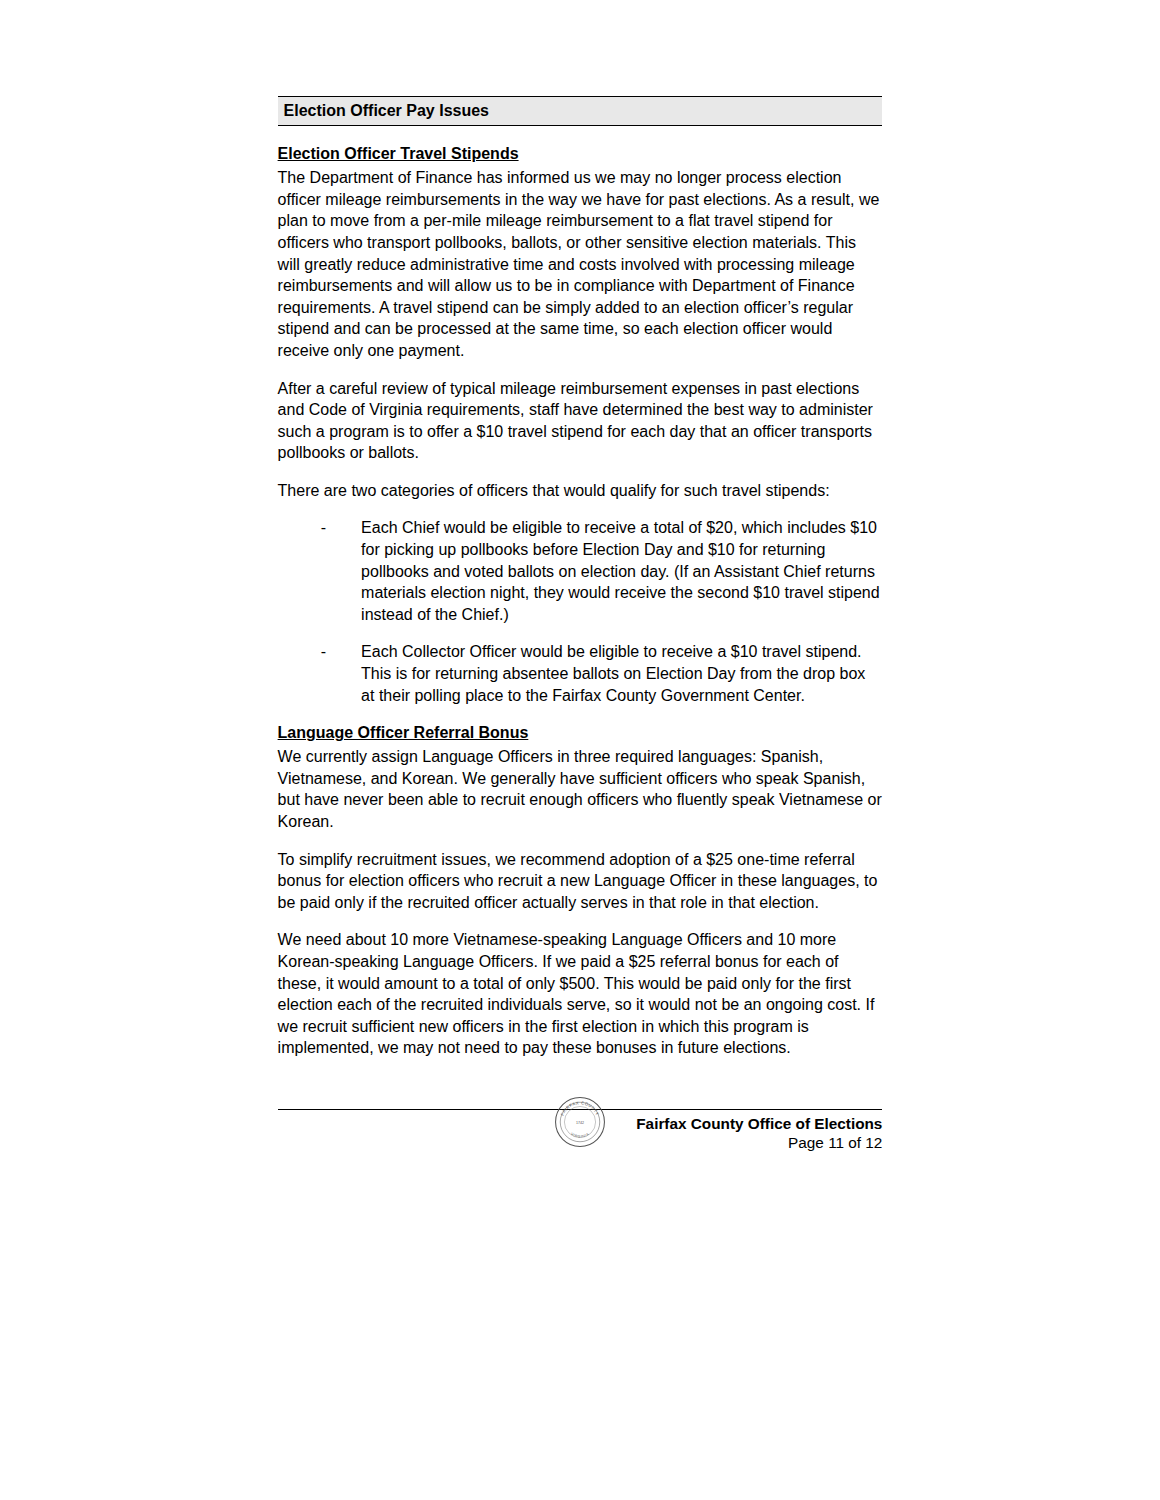Election Officer Pay Issues
Election Officer Travel Stipends
The Department of Finance has informed us we may no longer process election officer mileage reimbursements in the way we have for past elections. As a result, we plan to move from a per-mile mileage reimbursement to a flat travel stipend for officers who transport pollbooks, ballots, or other sensitive election materials. This will greatly reduce administrative time and costs involved with processing mileage reimbursements and will allow us to be in compliance with Department of Finance requirements. A travel stipend can be simply added to an election officer’s regular stipend and can be processed at the same time, so each election officer would receive only one payment.
After a careful review of typical mileage reimbursement expenses in past elections and Code of Virginia requirements, staff have determined the best way to administer such a program is to offer a $10 travel stipend for each day that an officer transports pollbooks or ballots.
There are two categories of officers that would qualify for such travel stipends:
Each Chief would be eligible to receive a total of $20, which includes $10 for picking up pollbooks before Election Day and $10 for returning pollbooks and voted ballots on election day. (If an Assistant Chief returns materials election night, they would receive the second $10 travel stipend instead of the Chief.)
Each Collector Officer would be eligible to receive a $10 travel stipend. This is for returning absentee ballots on Election Day from the drop box at their polling place to the Fairfax County Government Center.
Language Officer Referral Bonus
We currently assign Language Officers in three required languages: Spanish, Vietnamese, and Korean. We generally have sufficient officers who speak Spanish, but have never been able to recruit enough officers who fluently speak Vietnamese or Korean.
To simplify recruitment issues, we recommend adoption of a $25 one-time referral bonus for election officers who recruit a new Language Officer in these languages, to be paid only if the recruited officer actually serves in that role in that election.
We need about 10 more Vietnamese-speaking Language Officers and 10 more Korean-speaking Language Officers. If we paid a $25 referral bonus for each of these, it would amount to a total of only $500. This would be paid only for the first election each of the recruited individuals serve, so it would not be an ongoing cost. If we recruit sufficient new officers in the first election in which this program is implemented, we may not need to pay these bonuses in future elections.
FAIRFAX COUNTY VIRGINIA 1742
Fairfax County Office of Elections
Page 11 of 12